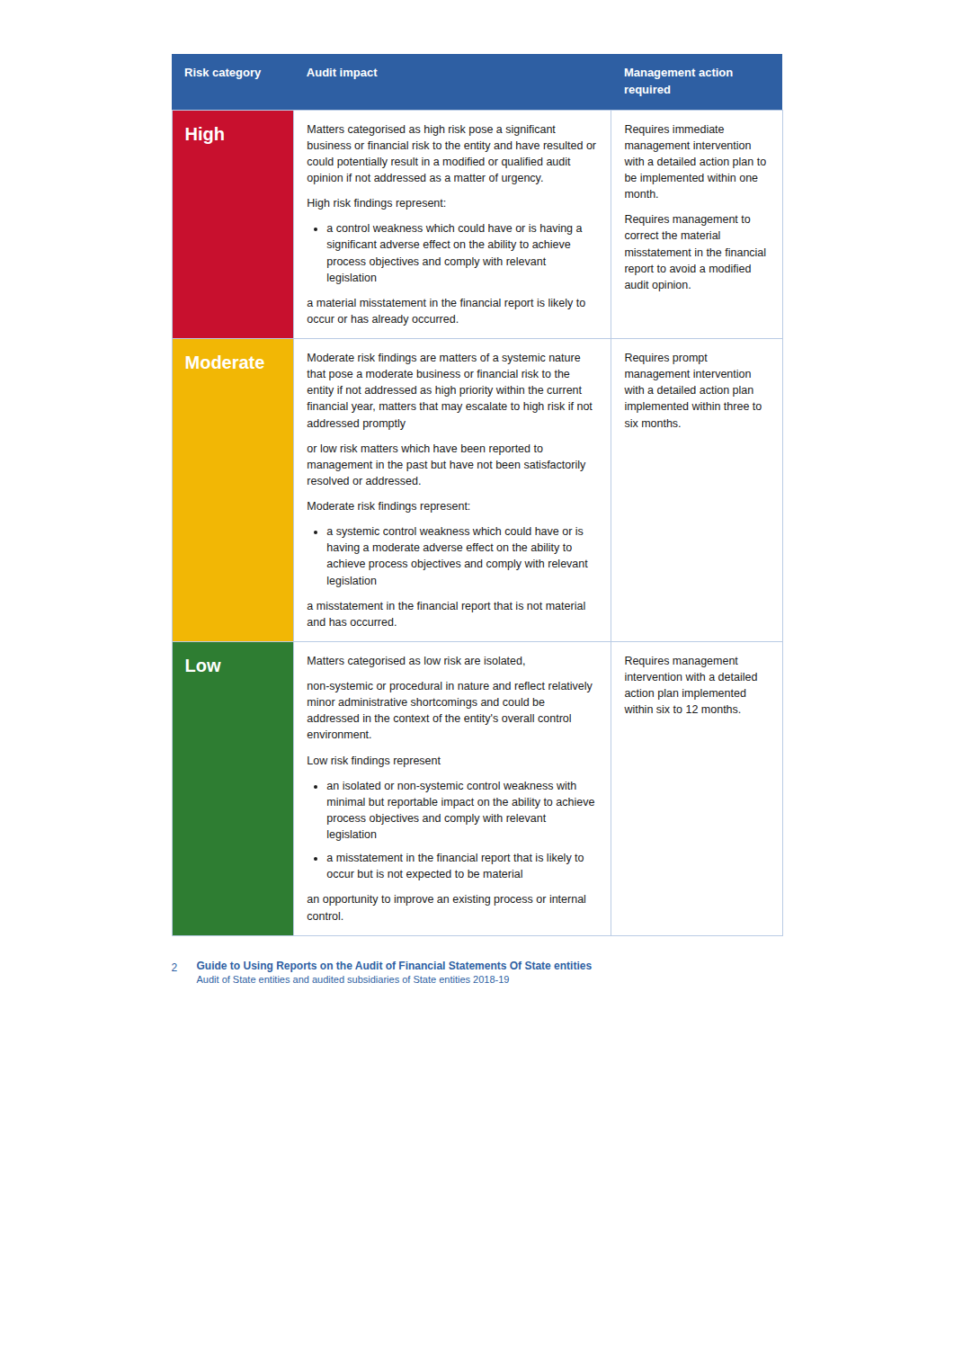| Risk category | Audit impact | Management action required |
| --- | --- | --- |
| High | Matters categorised as high risk pose a significant business or financial risk to the entity and have resulted or could potentially result in a modified or qualified audit opinion if not addressed as a matter of urgency. High risk findings represent: a control weakness which could have or is having a significant adverse effect on the ability to achieve process objectives and comply with relevant legislation a material misstatement in the financial report is likely to occur or has already occurred. | Requires immediate management intervention with a detailed action plan to be implemented within one month. Requires management to correct the material misstatement in the financial report to avoid a modified audit opinion. |
| Moderate | Moderate risk findings are matters of a systemic nature that pose a moderate business or financial risk to the entity if not addressed as high priority within the current financial year, matters that may escalate to high risk if not addressed promptly or low risk matters which have been reported to management in the past but have not been satisfactorily resolved or addressed. Moderate risk findings represent: a systemic control weakness which could have or is having a moderate adverse effect on the ability to achieve process objectives and comply with relevant legislation a misstatement in the financial report that is not material and has occurred. | Requires prompt management intervention with a detailed action plan implemented within three to six months. |
| Low | Matters categorised as low risk are isolated, non-systemic or procedural in nature and reflect relatively minor administrative shortcomings and could be addressed in the context of the entity's overall control environment. Low risk findings represent an isolated or non-systemic control weakness with minimal but reportable impact on the ability to achieve process objectives and comply with relevant legislation a misstatement in the financial report that is likely to occur but is not expected to be material an opportunity to improve an existing process or internal control. | Requires management intervention with a detailed action plan implemented within six to 12 months. |
2
Guide to Using Reports on the Audit of Financial Statements Of State entities
Audit of State entities and audited subsidiaries of State entities 2018-19